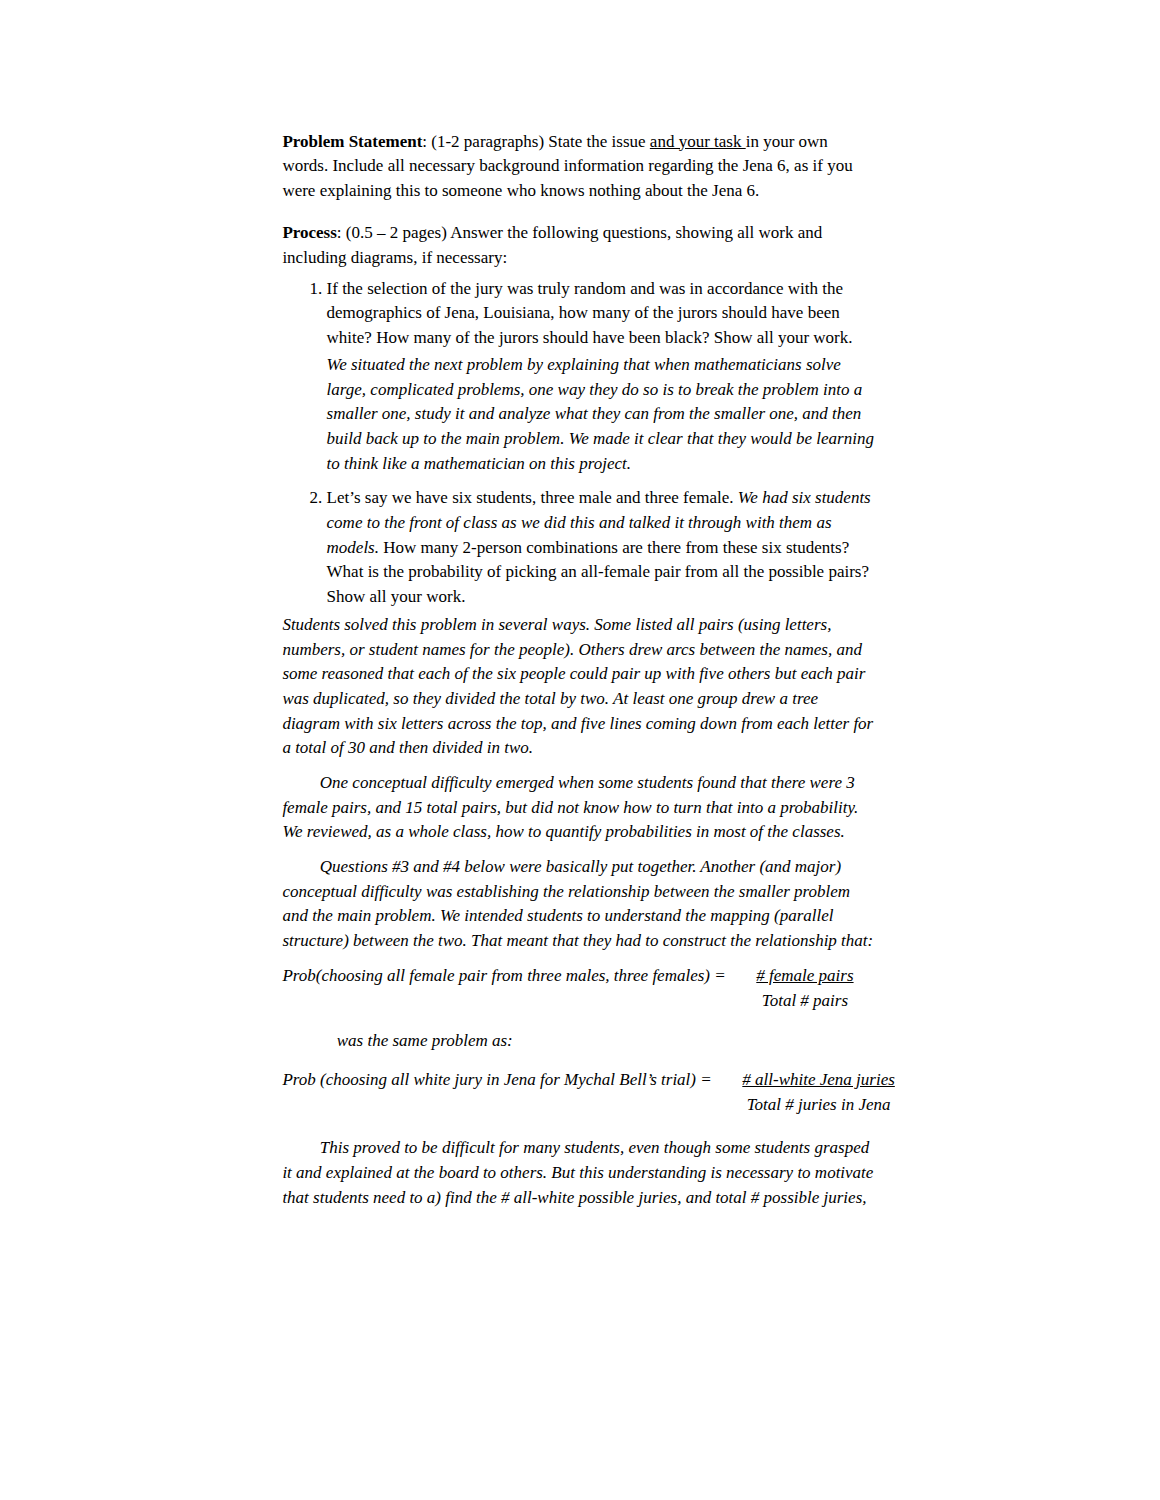Problem Statement: (1-2 paragraphs) State the issue and your task in your own words. Include all necessary background information regarding the Jena 6, as if you were explaining this to someone who knows nothing about the Jena 6.
Process: (0.5 – 2 pages) Answer the following questions, showing all work and including diagrams, if necessary:
If the selection of the jury was truly random and was in accordance with the demographics of Jena, Louisiana, how many of the jurors should have been white? How many of the jurors should have been black? Show all your work.
We situated the next problem by explaining that when mathematicians solve large, complicated problems, one way they do so is to break the problem into a smaller one, study it and analyze what they can from the smaller one, and then build back up to the main problem. We made it clear that they would be learning to think like a mathematician on this project.
Let’s say we have six students, three male and three female. We had six students come to the front of class as we did this and talked it through with them as models. How many 2-person combinations are there from these six students? What is the probability of picking an all-female pair from all the possible pairs? Show all your work.
Students solved this problem in several ways. Some listed all pairs (using letters, numbers, or student names for the people). Others drew arcs between the names, and some reasoned that each of the six people could pair up with five others but each pair was duplicated, so they divided the total by two. At least one group drew a tree diagram with six letters across the top, and five lines coming down from each letter for a total of 30 and then divided in two.
One conceptual difficulty emerged when some students found that there were 3 female pairs, and 15 total pairs, but did not know how to turn that into a probability. We reviewed, as a whole class, how to quantify probabilities in most of the classes.
Questions #3 and #4 below were basically put together. Another (and major) conceptual difficulty was establishing the relationship between the smaller problem and the main problem. We intended students to understand the mapping (parallel structure) between the two. That meant that they had to construct the relationship that:
Prob(choosing all female pair from three males, three females) = # female pairs Total # pairs
was the same problem as:
Prob (choosing all white jury in Jena for Mychal Bell’s trial) = # all-white Jena juries Total # juries in Jena
This proved to be difficult for many students, even though some students grasped it and explained at the board to others. But this understanding is necessary to motivate that students need to a) find the # all-white possible juries, and total # possible juries,